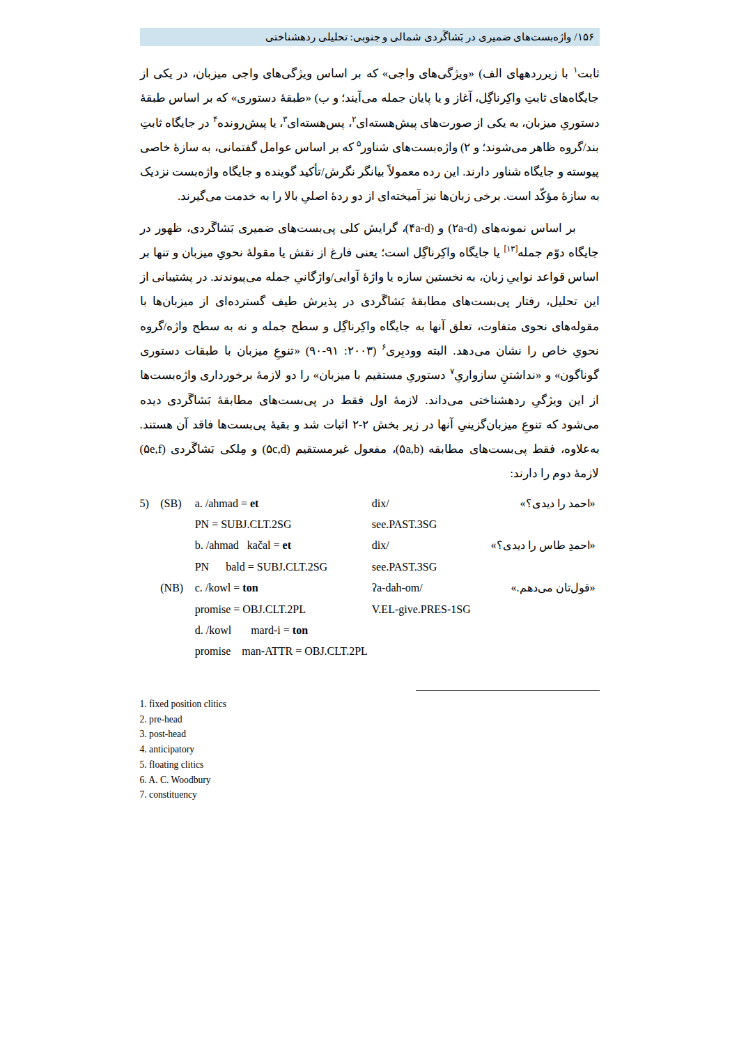۱۵۶/ واژه‌بست‌های ضمیری در بَشاگَردی شمالی و جنوبی: تحلیلی ردهشناختی
ثابت۱ با زیرردههای الف) «ویژگی‌های واجی» که بر اساس ویژگی‌های واجی میزبان، در یکی از جایگاه‌های ثابتِ واکِرناگِل، آغاز و یا پایان جمله می‌آیند؛ و ب) «طبقۀ دستوری» که بر اساس طبقۀ دستوریِ میزبان، به یکی از صورت‌های پیش‌هسته‌ای۲، پس‌هسته‌ای۳، یا پیش‌رونده۴ در جایگاه ثابتِ بند/گروه ظاهر می‌شوند؛ و ۲) واژه‌بست‌های شناور۵ که بر اساس عوامل گفتمانی، به سازۀ خاصی پیوسته و جایگاه شناور دارند. این رده معمولاً بیانگر نگرش/تأکید گوینده و جایگاه واژه‌بست نزدیک به سازۀ مؤکّد است. برخی زبان‌ها نیز آمیخته‌ای از دو ردۀ اصلیِ بالا را به خدمت می‌گیرند.
بر اساس نمونه‌های (۲a-d) و (۴a-d)، گرایش کلی پی‌بست‌های ضمیری بَشاگَردی، ظهور در جایگاه دوّم جمله[۱۳] یا جایگاه واکِرناگِل است؛ یعنی فارغ از نقش یا مقولۀ نحویِ میزبان و تنها بر اساس قواعد نواییِ زبان، به نخستین سازه یا واژۀ آوایی/واژگانیِ جمله می‌پیوندند. در پشتیبانی از این تحلیل، رفتار پی‌بست‌های مطابقۀ بَشاگَردی در پذیرش طیف گسترده‌ای از میزبان‌ها با مقوله‌های نحوی متفاوت، تعلق آنها به جایگاه واکِرناگِل و سطح جمله و نه به سطح واژه/گروه نحویِ خاص را نشان می‌دهد. البته وودبِری۶ (۲۰۰۳: ۹۱-۹۰) «تنوعِ میزبان با طبقات دستوری گوناگون» و «نداشتنِ سازواریِ۷ دستوریِ مستقیم با میزبان» را دو لازمۀ برخورداری واژه‌بست‌ها از این ویژگیِ ردهشناختی می‌داند. لازمۀ اول فقط در پی‌بست‌های مطابقۀ بَشاگَردی دیده می‌شود که تنوعِ میزبان‌گزینیِ آنها در زیر بخش ۲-۲ اثبات شد و بقیۀ پی‌بست‌ها فاقد آن هستند. به‌علاوه، فقط پی‌بست‌های مطابقه (۵a,b)، مفعول غیرمستقیم (۵c,d) و مِلکی بَشاگَردی (۵e,f) لازمۀ دوم را دارند:
| 5) | (SB) | a. /ahmad = et | dix/ | «احمد را دیدی؟» |
| | | PN = SUBJ.CLT.2SG | see.PAST.3SG | |
| | | b. /ahmad kačal = et | dix/ | «احمدِ طاس را دیدی؟» |
| | | PN bald = SUBJ.CLT.2SG | see.PAST.3SG | |
| | (NB) | c. /kowl = ton | ʔa-dah-om/ | «قول‌تان می‌دهم.» |
| | | promise = OBJ.CLT.2PL | V.EL-give.PRES-1SG | |
| | | d. /kowl mard-i = ton | | |
| | | promise man-ATTR = OBJ.CLT.2PL | | |
fixed position clitics
pre-head
post-head
anticipatory
floating clitics
A. C. Woodbury
constituency